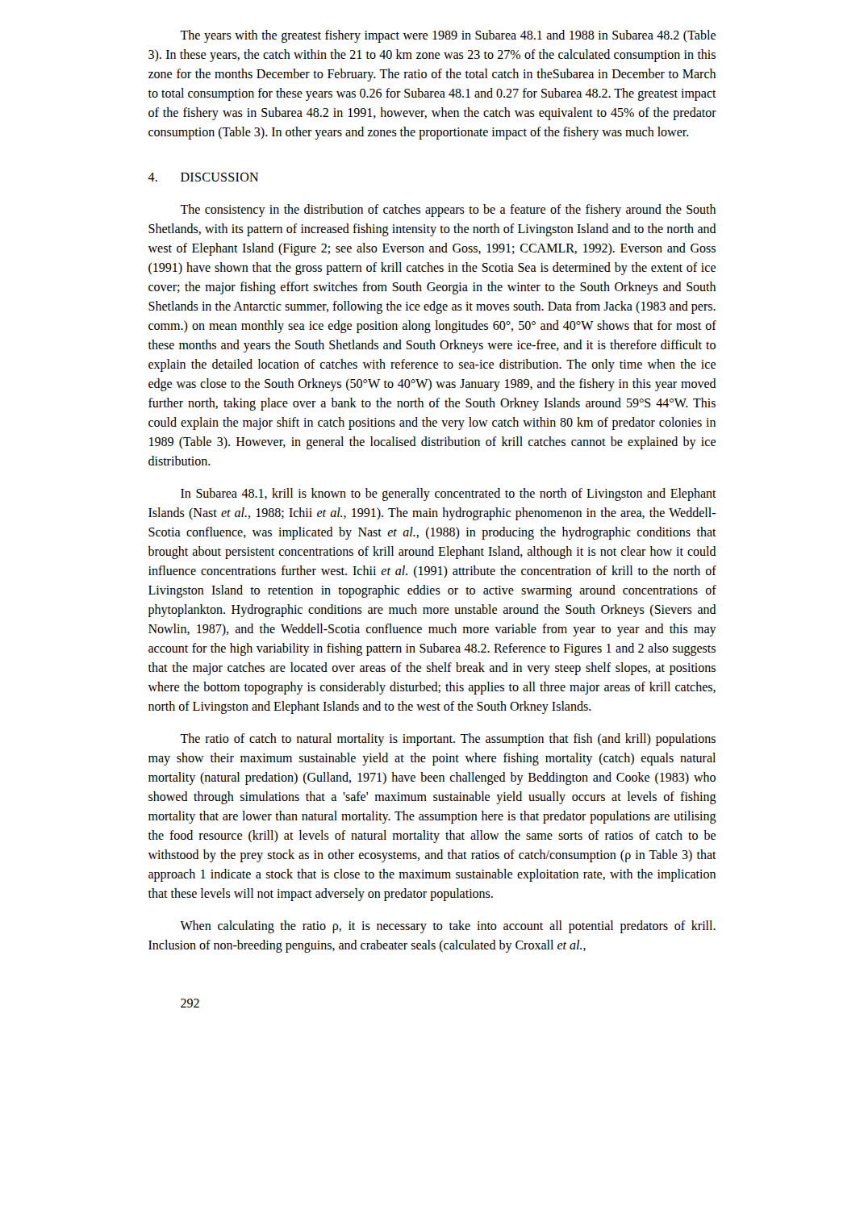The years with the greatest fishery impact were 1989 in Subarea 48.1 and 1988 in Subarea 48.2 (Table 3). In these years, the catch within the 21 to 40 km zone was 23 to 27% of the calculated consumption in this zone for the months December to February. The ratio of the total catch in theSubarea in December to March to total consumption for these years was 0.26 for Subarea 48.1 and 0.27 for Subarea 48.2. The greatest impact of the fishery was in Subarea 48.2 in 1991, however, when the catch was equivalent to 45% of the predator consumption (Table 3). In other years and zones the proportionate impact of the fishery was much lower.
4. Discussion
The consistency in the distribution of catches appears to be a feature of the fishery around the South Shetlands, with its pattern of increased fishing intensity to the north of Livingston Island and to the north and west of Elephant Island (Figure 2; see also Everson and Goss, 1991; CCAMLR, 1992). Everson and Goss (1991) have shown that the gross pattern of krill catches in the Scotia Sea is determined by the extent of ice cover; the major fishing effort switches from South Georgia in the winter to the South Orkneys and South Shetlands in the Antarctic summer, following the ice edge as it moves south. Data from Jacka (1983 and pers. comm.) on mean monthly sea ice edge position along longitudes 60°, 50° and 40°W shows that for most of these months and years the South Shetlands and South Orkneys were ice-free, and it is therefore difficult to explain the detailed location of catches with reference to sea-ice distribution. The only time when the ice edge was close to the South Orkneys (50°W to 40°W) was January 1989, and the fishery in this year moved further north, taking place over a bank to the north of the South Orkney Islands around 59°S 44°W. This could explain the major shift in catch positions and the very low catch within 80 km of predator colonies in 1989 (Table 3). However, in general the localised distribution of krill catches cannot be explained by ice distribution.
In Subarea 48.1, krill is known to be generally concentrated to the north of Livingston and Elephant Islands (Nast et al., 1988; Ichii et al., 1991). The main hydrographic phenomenon in the area, the Weddell-Scotia confluence, was implicated by Nast et al., (1988) in producing the hydrographic conditions that brought about persistent concentrations of krill around Elephant Island, although it is not clear how it could influence concentrations further west. Ichii et al. (1991) attribute the concentration of krill to the north of Livingston Island to retention in topographic eddies or to active swarming around concentrations of phytoplankton. Hydrographic conditions are much more unstable around the South Orkneys (Sievers and Nowlin, 1987), and the Weddell-Scotia confluence much more variable from year to year and this may account for the high variability in fishing pattern in Subarea 48.2. Reference to Figures 1 and 2 also suggests that the major catches are located over areas of the shelf break and in very steep shelf slopes, at positions where the bottom topography is considerably disturbed; this applies to all three major areas of krill catches, north of Livingston and Elephant Islands and to the west of the South Orkney Islands.
The ratio of catch to natural mortality is important. The assumption that fish (and krill) populations may show their maximum sustainable yield at the point where fishing mortality (catch) equals natural mortality (natural predation) (Gulland, 1971) have been challenged by Beddington and Cooke (1983) who showed through simulations that a 'safe' maximum sustainable yield usually occurs at levels of fishing mortality that are lower than natural mortality. The assumption here is that predator populations are utilising the food resource (krill) at levels of natural mortality that allow the same sorts of ratios of catch to be withstood by the prey stock as in other ecosystems, and that ratios of catch/consumption (ρ in Table 3) that approach 1 indicate a stock that is close to the maximum sustainable exploitation rate, with the implication that these levels will not impact adversely on predator populations.
When calculating the ratio ρ, it is necessary to take into account all potential predators of krill. Inclusion of non-breeding penguins, and crabeater seals (calculated by Croxall et al.,
292